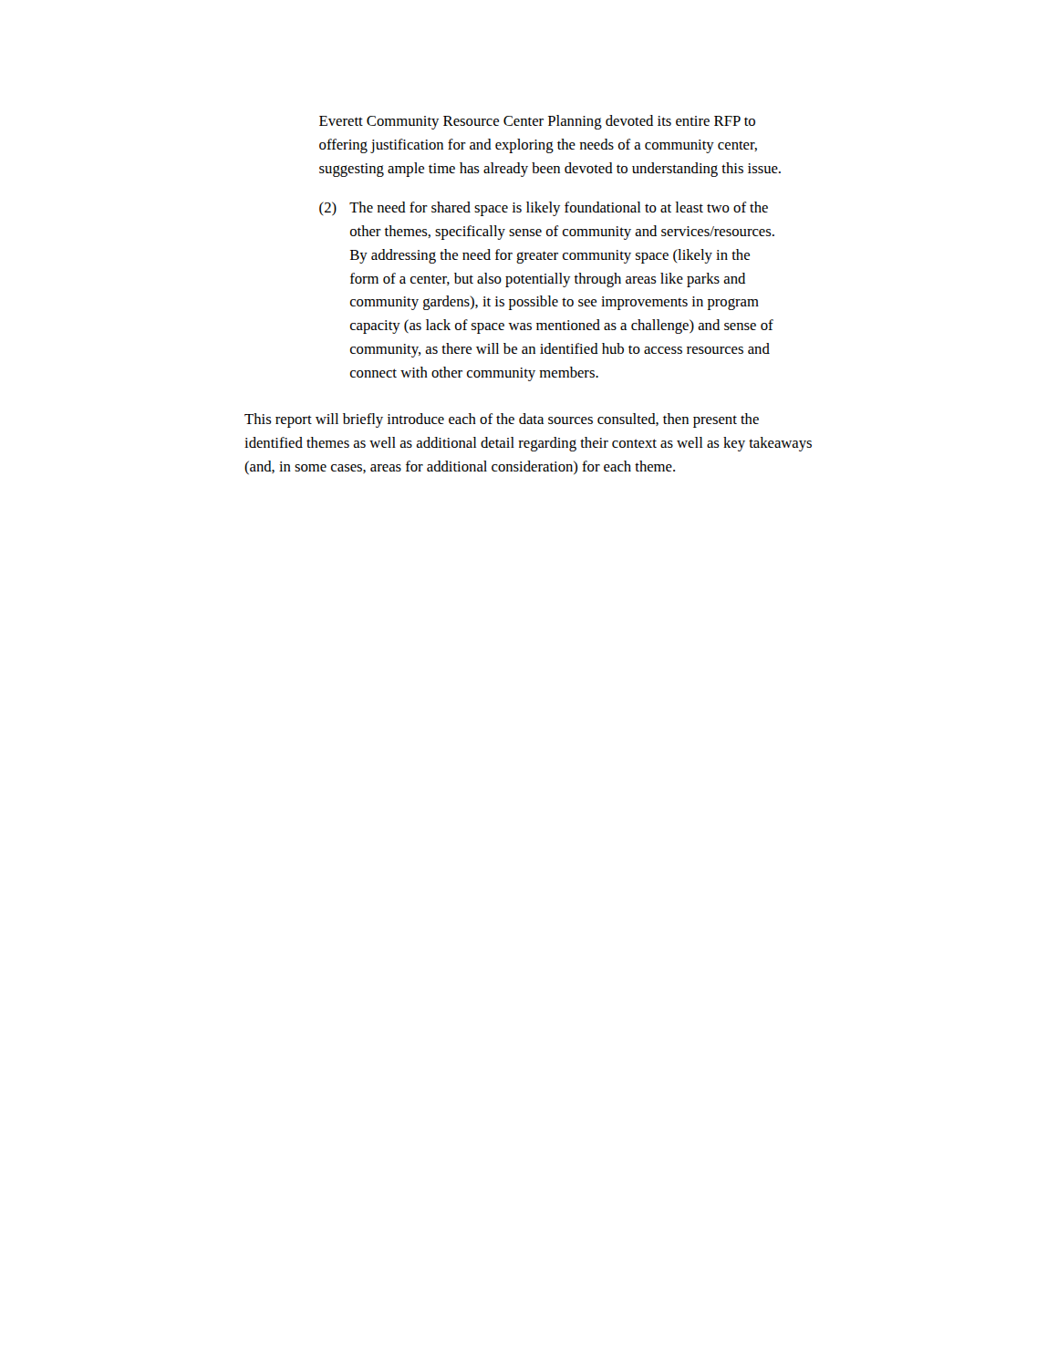Everett Community Resource Center Planning devoted its entire RFP to offering justification for and exploring the needs of a community center, suggesting ample time has already been devoted to understanding this issue.
(2) The need for shared space is likely foundational to at least two of the other themes, specifically sense of community and services/resources. By addressing the need for greater community space (likely in the form of a center, but also potentially through areas like parks and community gardens), it is possible to see improvements in program capacity (as lack of space was mentioned as a challenge) and sense of community, as there will be an identified hub to access resources and connect with other community members.
This report will briefly introduce each of the data sources consulted, then present the identified themes as well as additional detail regarding their context as well as key takeaways (and, in some cases, areas for additional consideration) for each theme.